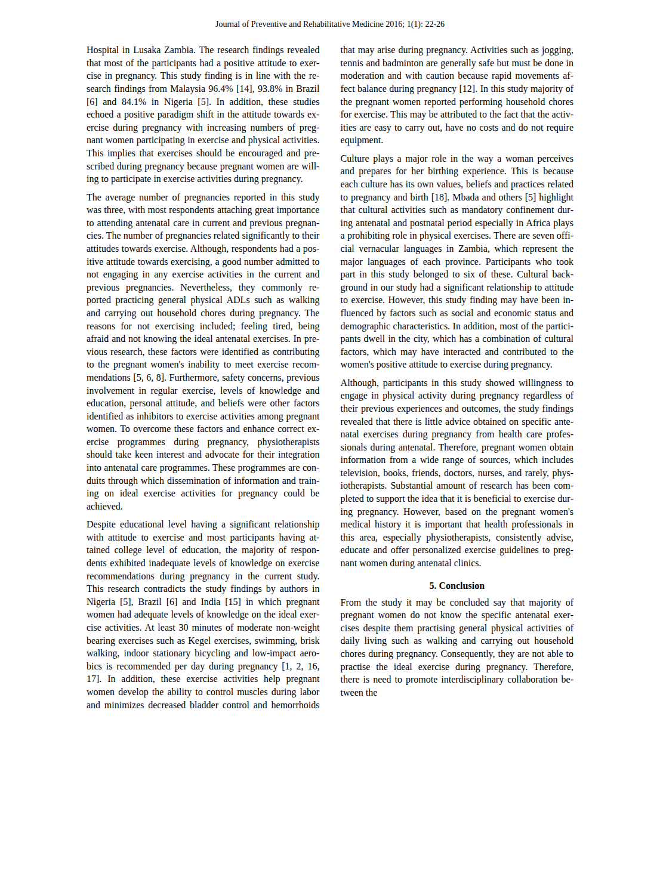Journal of Preventive and Rehabilitative Medicine 2016; 1(1): 22-26
Hospital in Lusaka Zambia. The research findings revealed that most of the participants had a positive attitude to exercise in pregnancy. This study finding is in line with the research findings from Malaysia 96.4% [14], 93.8% in Brazil [6] and 84.1% in Nigeria [5]. In addition, these studies echoed a positive paradigm shift in the attitude towards exercise during pregnancy with increasing numbers of pregnant women participating in exercise and physical activities. This implies that exercises should be encouraged and prescribed during pregnancy because pregnant women are willing to participate in exercise activities during pregnancy.
The average number of pregnancies reported in this study was three, with most respondents attaching great importance to attending antenatal care in current and previous pregnancies. The number of pregnancies related significantly to their attitudes towards exercise. Although, respondents had a positive attitude towards exercising, a good number admitted to not engaging in any exercise activities in the current and previous pregnancies. Nevertheless, they commonly reported practicing general physical ADLs such as walking and carrying out household chores during pregnancy. The reasons for not exercising included; feeling tired, being afraid and not knowing the ideal antenatal exercises. In previous research, these factors were identified as contributing to the pregnant women's inability to meet exercise recommendations [5, 6, 8]. Furthermore, safety concerns, previous involvement in regular exercise, levels of knowledge and education, personal attitude, and beliefs were other factors identified as inhibitors to exercise activities among pregnant women. To overcome these factors and enhance correct exercise programmes during pregnancy, physiotherapists should take keen interest and advocate for their integration into antenatal care programmes. These programmes are conduits through which dissemination of information and training on ideal exercise activities for pregnancy could be achieved.
Despite educational level having a significant relationship with attitude to exercise and most participants having attained college level of education, the majority of respondents exhibited inadequate levels of knowledge on exercise recommendations during pregnancy in the current study. This research contradicts the study findings by authors in Nigeria [5], Brazil [6] and India [15] in which pregnant women had adequate levels of knowledge on the ideal exercise activities. At least 30 minutes of moderate non-weight bearing exercises such as Kegel exercises, swimming, brisk walking, indoor stationary bicycling and low-impact aerobics is recommended per day during pregnancy [1, 2, 16, 17]. In addition, these exercise activities help pregnant women develop the ability to control muscles during labor and minimizes decreased bladder control and hemorrhoids that may arise during pregnancy. Activities such as jogging, tennis and badminton are generally safe but must be done in moderation and with caution because rapid movements affect balance during pregnancy [12]. In this study majority of the pregnant women reported performing household chores for exercise. This may be attributed to the fact that the activities are easy to carry out, have no costs and do not require equipment.
Culture plays a major role in the way a woman perceives and prepares for her birthing experience. This is because each culture has its own values, beliefs and practices related to pregnancy and birth [18]. Mbada and others [5] highlight that cultural activities such as mandatory confinement during antenatal and postnatal period especially in Africa plays a prohibiting role in physical exercises. There are seven official vernacular languages in Zambia, which represent the major languages of each province. Participants who took part in this study belonged to six of these. Cultural background in our study had a significant relationship to attitude to exercise. However, this study finding may have been influenced by factors such as social and economic status and demographic characteristics. In addition, most of the participants dwell in the city, which has a combination of cultural factors, which may have interacted and contributed to the women's positive attitude to exercise during pregnancy.
Although, participants in this study showed willingness to engage in physical activity during pregnancy regardless of their previous experiences and outcomes, the study findings revealed that there is little advice obtained on specific antenatal exercises during pregnancy from health care professionals during antenatal. Therefore, pregnant women obtain information from a wide range of sources, which includes television, books, friends, doctors, nurses, and rarely, physiotherapists. Substantial amount of research has been completed to support the idea that it is beneficial to exercise during pregnancy. However, based on the pregnant women's medical history it is important that health professionals in this area, especially physiotherapists, consistently advise, educate and offer personalized exercise guidelines to pregnant women during antenatal clinics.
5. Conclusion
From the study it may be concluded say that majority of pregnant women do not know the specific antenatal exercises despite them practising general physical activities of daily living such as walking and carrying out household chores during pregnancy. Consequently, they are not able to practise the ideal exercise during pregnancy. Therefore, there is need to promote interdisciplinary collaboration between the